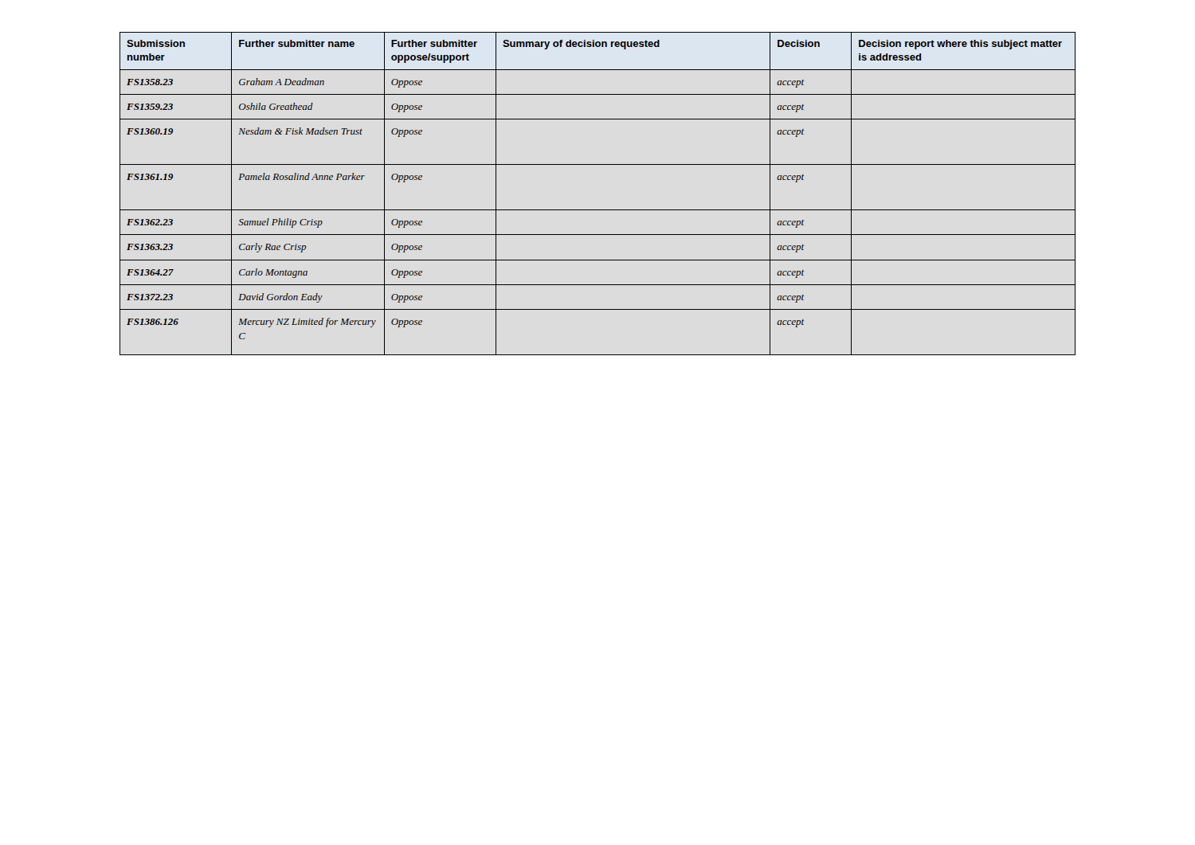| Submission number | Further submitter name | Further submitter oppose/support | Summary of decision requested | Decision | Decision report where this subject matter is addressed |
| --- | --- | --- | --- | --- | --- |
| FS1358.23 | Graham A Deadman | Oppose | | accept | |
| FS1359.23 | Oshila Greathead | Oppose | | accept | |
| FS1360.19 | Nesdam & Fisk Madsen Trust | Oppose | | accept | |
| FS1361.19 | Pamela Rosalind Anne Parker | Oppose | | accept | |
| FS1362.23 | Samuel Philip Crisp | Oppose | | accept | |
| FS1363.23 | Carly Rae Crisp | Oppose | | accept | |
| FS1364.27 | Carlo Montagna | Oppose | | accept | |
| FS1372.23 | David Gordon Eady | Oppose | | accept | |
| FS1386.126 | Mercury NZ Limited for Mercury C | Oppose | | accept | |